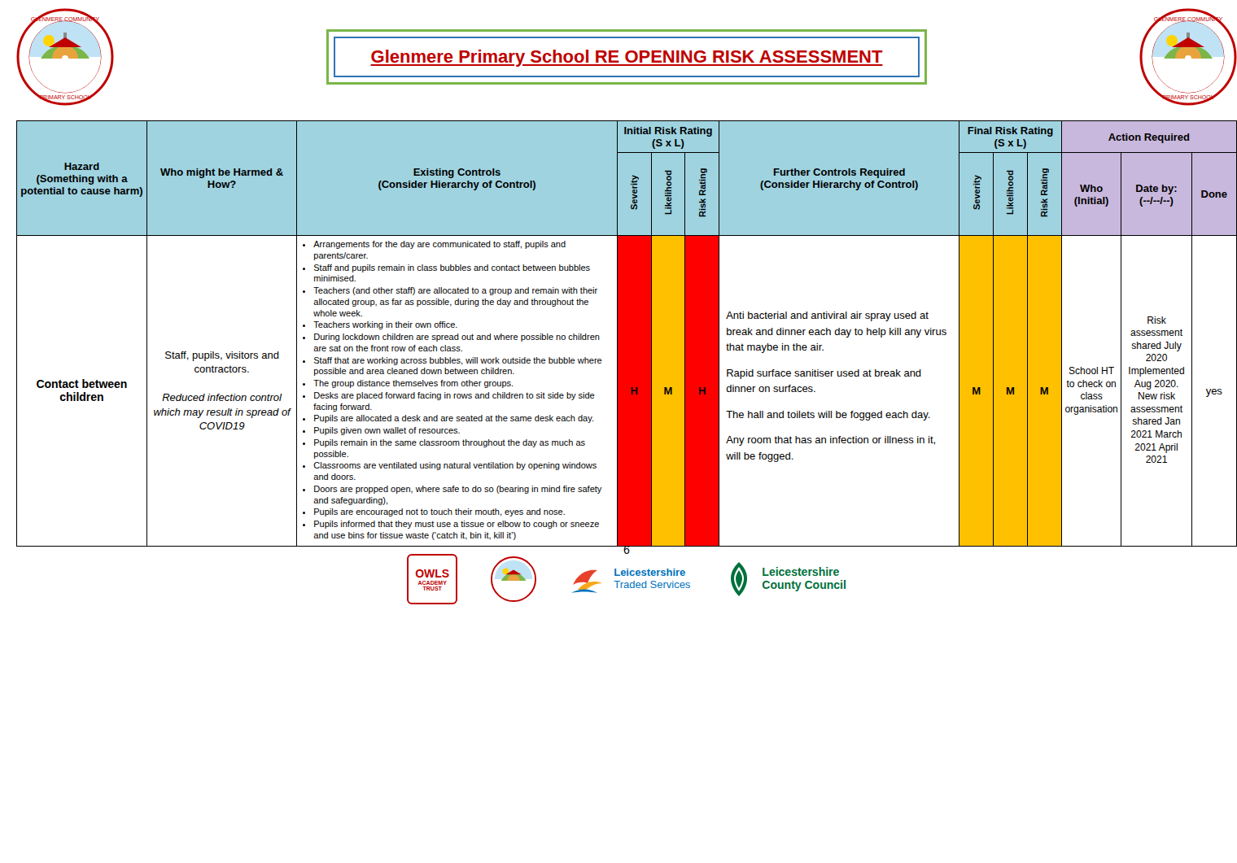GLENMERE COMMUNITY PRIMARY SCHOOL
Glenmere Primary School RE OPENING RISK ASSESSMENT
GLENMERE COMMUNITY PRIMARY SCHOOL
| Hazard (Something with a potential to cause harm) | Who might be Harmed & How? | Existing Controls (Consider Hierarchy of Control) | Initial Risk Rating (S x L) | Further Controls Required (Consider Hierarchy of Control) | Final Risk Rating (S x L) | Action Required |
| --- | --- | --- | --- | --- | --- | --- |
| Severity | Likelihood | Risk Rating | Severity | Likelihood | Risk Rating | Who (Initial) | Date by: (--/--/--) | Done |
| Contact between children | Staff, pupils, visitors and contractors. Reduced infection control which may result in spread of COVID19 | Arrangements for the day are communicated to staff, pupils and parents/carer. Staff and pupils remain in class bubbles and contact between bubbles minimised. Teachers (and other staff) are allocated to a group and remain with their allocated group, as far as possible, during the day and throughout the whole week. Teachers working in their own office. During lockdown children are spread out and where possible no children are sat on the front row of each class. Staff that are working across bubbles, will work outside the bubble where possible and area cleaned down between children. The group distance themselves from other groups. Desks are placed forward facing in rows and children to sit side by side facing forward. Pupils are allocated a desk and are seated at the same desk each day. Pupils given own wallet of resources. Pupils remain in the same classroom throughout the day as much as possible. Classrooms are ventilated using natural ventilation by opening windows and doors. Doors are propped open, where safe to do so (bearing in mind fire safety and safeguarding), Pupils are encouraged not to touch their mouth, eyes and nose. Pupils informed that they must use a tissue or elbow to cough or sneeze and use bins for tissue waste (‘catch it, bin it, kill it’) | H | M | H | Anti bacterial and antiviral air spray used at break and dinner each day to help kill any virus that maybe in the air. Rapid surface sanitiser used at break and dinner on surfaces. The hall and toilets will be fogged each day. Any room that has an infection or illness in it, will be fogged. | M | M | M | School HT to check on class organisation | Risk assessment shared July 2020 Implemented Aug 2020. New risk assessment shared Jan 2021 March 2021 April 2021 | yes |
6
OWLS
ACADEMY TRUST
Leicestershire
Traded Services
Leicestershire
County Council